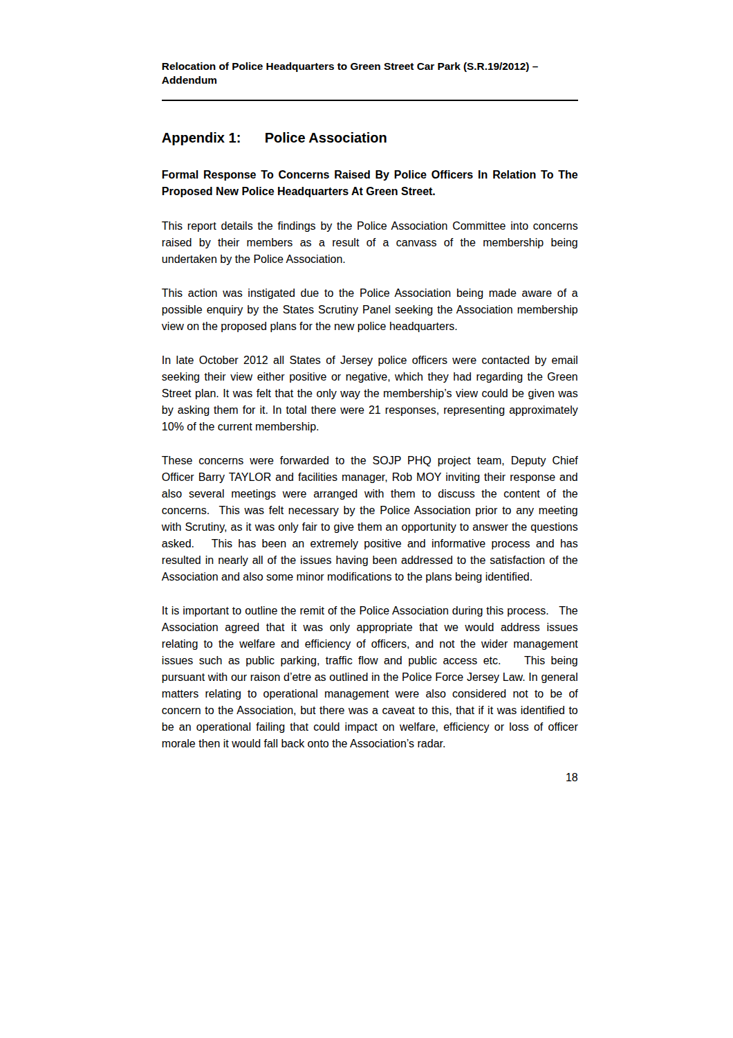Relocation of Police Headquarters to Green Street Car Park (S.R.19/2012) – Addendum
Appendix 1: Police Association
Formal Response To Concerns Raised By Police Officers In Relation To The Proposed New Police Headquarters At Green Street.
This report details the findings by the Police Association Committee into concerns raised by their members as a result of a canvass of the membership being undertaken by the Police Association.
This action was instigated due to the Police Association being made aware of a possible enquiry by the States Scrutiny Panel seeking the Association membership view on the proposed plans for the new police headquarters.
In late October 2012 all States of Jersey police officers were contacted by email seeking their view either positive or negative, which they had regarding the Green Street plan. It was felt that the only way the membership’s view could be given was by asking them for it. In total there were 21 responses, representing approximately 10% of the current membership.
These concerns were forwarded to the SOJP PHQ project team, Deputy Chief Officer Barry TAYLOR and facilities manager, Rob MOY inviting their response and also several meetings were arranged with them to discuss the content of the concerns. This was felt necessary by the Police Association prior to any meeting with Scrutiny, as it was only fair to give them an opportunity to answer the questions asked. This has been an extremely positive and informative process and has resulted in nearly all of the issues having been addressed to the satisfaction of the Association and also some minor modifications to the plans being identified.
It is important to outline the remit of the Police Association during this process. The Association agreed that it was only appropriate that we would address issues relating to the welfare and efficiency of officers, and not the wider management issues such as public parking, traffic flow and public access etc. This being pursuant with our raison d’etre as outlined in the Police Force Jersey Law. In general matters relating to operational management were also considered not to be of concern to the Association, but there was a caveat to this, that if it was identified to be an operational failing that could impact on welfare, efficiency or loss of officer morale then it would fall back onto the Association’s radar.
18